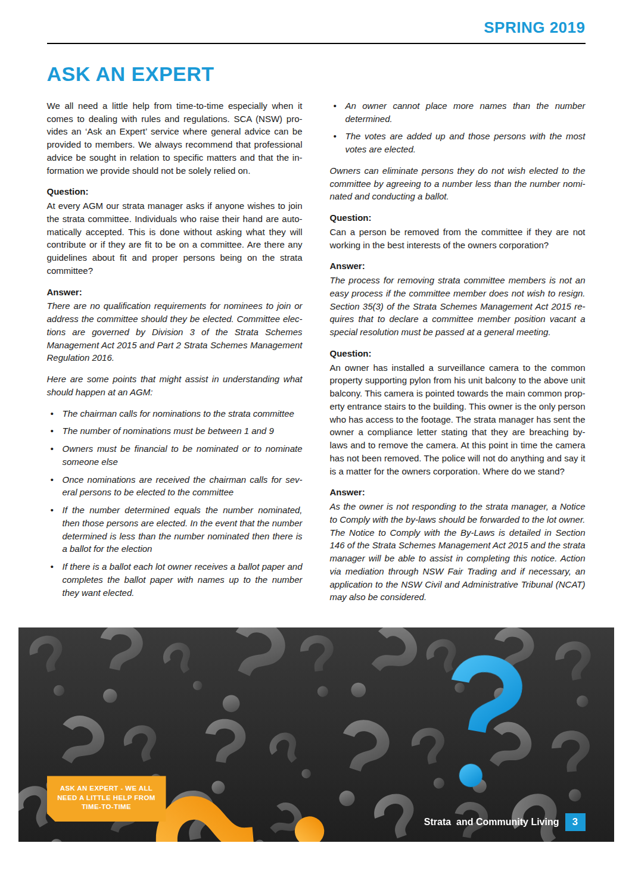SPRING 2019
ASK AN EXPERT
We all need a little help from time-to-time especially when it comes to dealing with rules and regulations. SCA (NSW) provides an ‘Ask an Expert’ service where general advice can be provided to members. We always recommend that professional advice be sought in relation to specific matters and that the information we provide should not be solely relied on.
Question:
At every AGM our strata manager asks if anyone wishes to join the strata committee. Individuals who raise their hand are automatically accepted. This is done without asking what they will contribute or if they are fit to be on a committee. Are there any guidelines about fit and proper persons being on the strata committee?
Answer:
There are no qualification requirements for nominees to join or address the committee should they be elected. Committee elections are governed by Division 3 of the Strata Schemes Management Act 2015 and Part 2 Strata Schemes Management Regulation 2016.
Here are some points that might assist in understanding what should happen at an AGM:
The chairman calls for nominations to the strata committee
The number of nominations must be between 1 and 9
Owners must be financial to be nominated or to nominate someone else
Once nominations are received the chairman calls for several persons to be elected to the committee
If the number determined equals the number nominated, then those persons are elected. In the event that the number determined is less than the number nominated then there is a ballot for the election
If there is a ballot each lot owner receives a ballot paper and completes the ballot paper with names up to the number they want elected.
An owner cannot place more names than the number determined.
The votes are added up and those persons with the most votes are elected.
Owners can eliminate persons they do not wish elected to the committee by agreeing to a number less than the number nominated and conducting a ballot.
Question:
Can a person be removed from the committee if they are not working in the best interests of the owners corporation?
Answer:
The process for removing strata committee members is not an easy process if the committee member does not wish to resign. Section 35(3) of the Strata Schemes Management Act 2015 requires that to declare a committee member position vacant a special resolution must be passed at a general meeting.
Question:
An owner has installed a surveillance camera to the common property supporting pylon from his unit balcony to the above unit balcony. This camera is pointed towards the main common property entrance stairs to the building. This owner is the only person who has access to the footage. The strata manager has sent the owner a compliance letter stating that they are breaching by-laws and to remove the camera. At this point in time the camera has not been removed. The police will not do anything and say it is a matter for the owners corporation. Where do we stand?
Answer:
As the owner is not responding to the strata manager, a Notice to Comply with the by-laws should be forwarded to the lot owner. The Notice to Comply with the By-Laws is detailed in Section 146 of the Strata Schemes Management Act 2015 and the strata manager will be able to assist in completing this notice. Action via mediation through NSW Fair Trading and if necessary, an application to the NSW Civil and Administrative Tribunal (NCAT) may also be considered.
ASK AN EXPERT - WE ALL NEED A LITTLE HELP FROM TIME-TO-TIME
Strata and Community Living 3